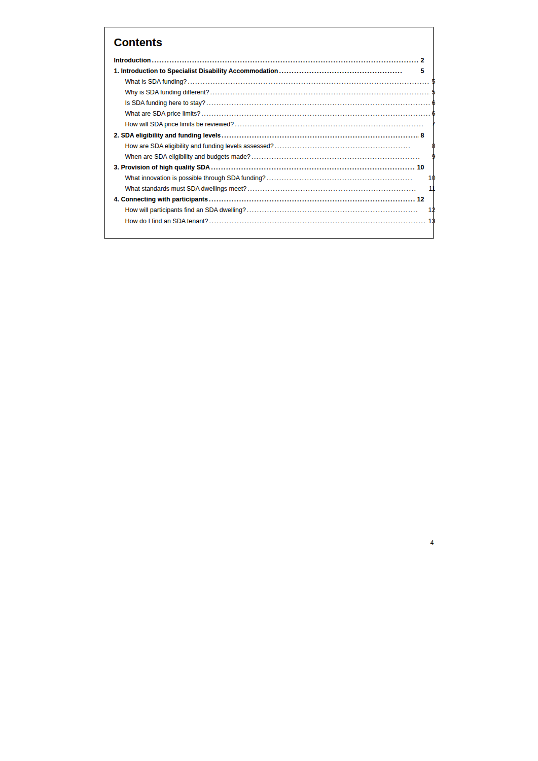Contents
Introduction .................................................................................................................. 2
1. Introduction to Specialist Disability Accommodation ................................................. 5
What is SDA funding? ...................................................................................................... 5
Why is SDA funding different? .......................................................................................... 5
Is SDA funding here to stay? ............................................................................................ 6
What are SDA price limits? ............................................................................................... 6
How will SDA price limits be reviewed? ........................................................................... 7
2. SDA eligibility and funding levels ............................................................................... 8
How are SDA eligibility and funding levels assessed? ...................................................... 8
When are SDA eligibility and budgets made? ................................................................... 9
3. Provision of high quality SDA ..................................................................................... 10
What innovation is possible through SDA funding? .......................................................... 10
What standards must SDA dwellings meet? ................................................................... 11
4. Connecting with participants ...................................................................................... 12
How will participants find an SDA dwelling? .................................................................... 12
How do I find an SDA tenant? .......................................................................................... 13
4